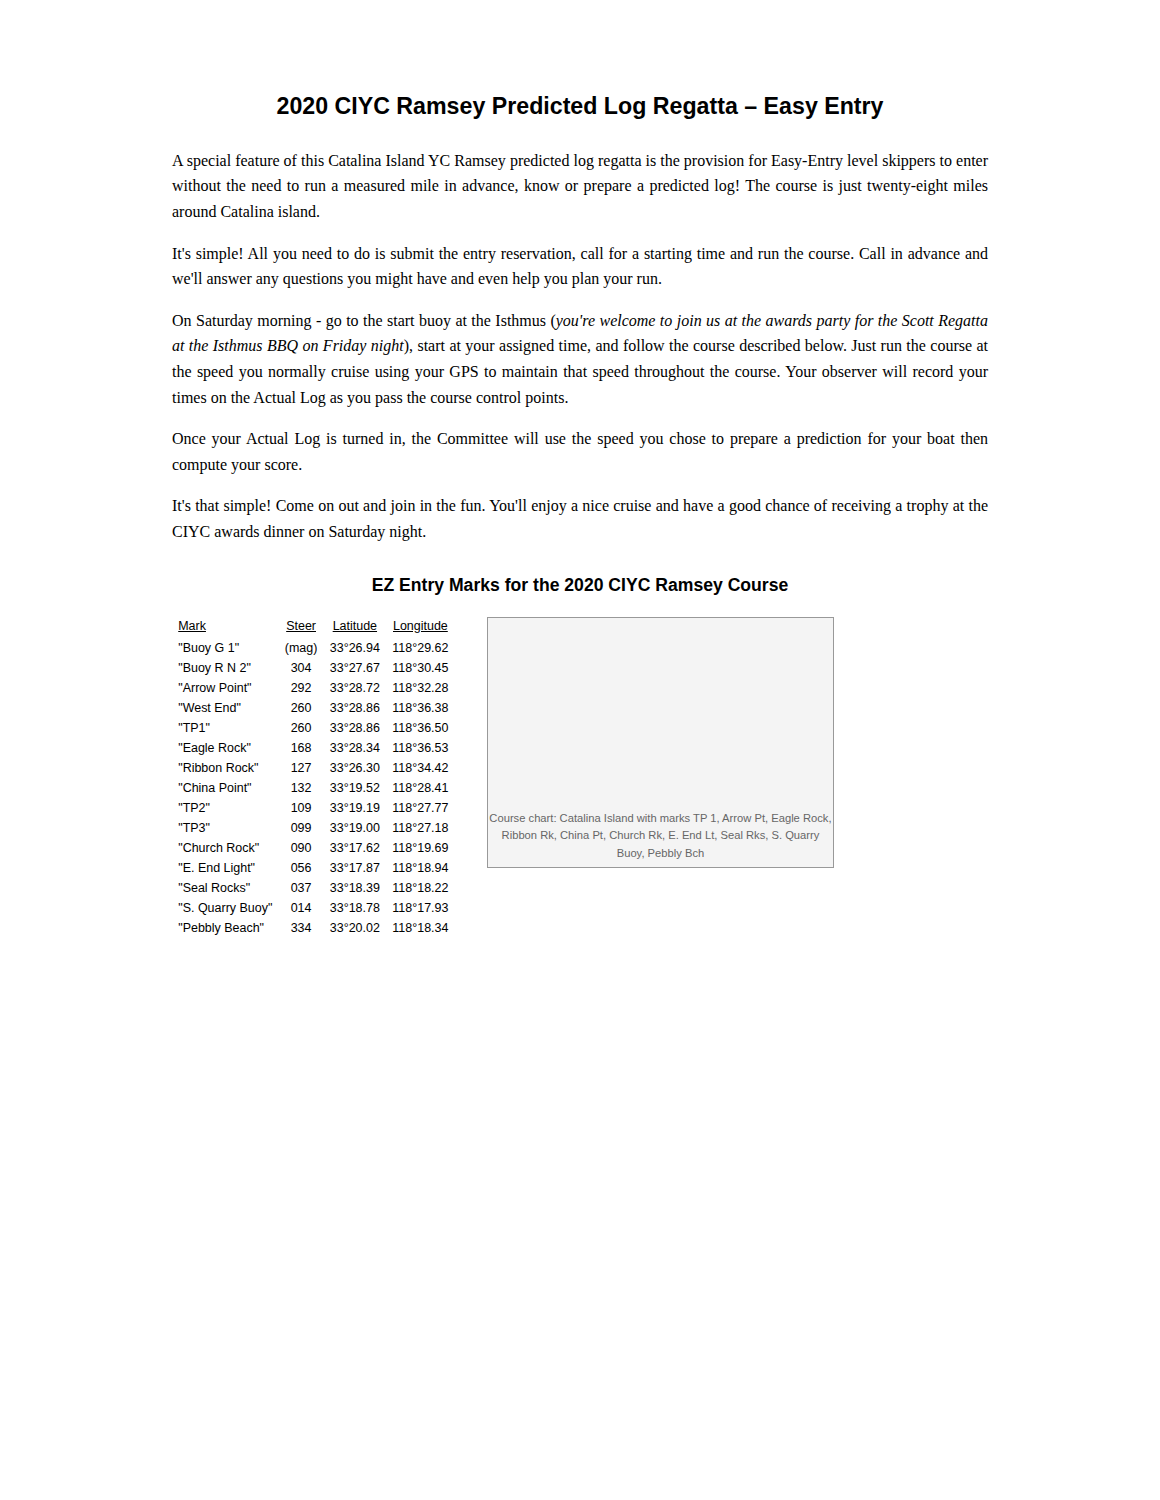2020 CIYC Ramsey Predicted Log Regatta – Easy Entry
A special feature of this Catalina Island YC Ramsey predicted log regatta is the provision for Easy-Entry level skippers to enter without the need to run a measured mile in advance, know or prepare a predicted log! The course is just twenty-eight miles around Catalina island.
It's simple! All you need to do is submit the entry reservation, call for a starting time and run the course. Call in advance and we'll answer any questions you might have and even help you plan your run.
On Saturday morning - go to the start buoy at the Isthmus (you're welcome to join us at the awards party for the Scott Regatta at the Isthmus BBQ on Friday night), start at your assigned time, and follow the course described below. Just run the course at the speed you normally cruise using your GPS to maintain that speed throughout the course. Your observer will record your times on the Actual Log as you pass the course control points.
Once your Actual Log is turned in, the Committee will use the speed you chose to prepare a prediction for your boat then compute your score.
It's that simple! Come on out and join in the fun. You'll enjoy a nice cruise and have a good chance of receiving a trophy at the CIYC awards dinner on Saturday night.
EZ Entry Marks for the 2020 CIYC Ramsey Course
| Mark | Steer | Latitude | Longitude |
| --- | --- | --- | --- |
| "Buoy G 1" | (mag) | 33°26.94 | 118°29.62 |
| "Buoy R N 2" | 304 | 33°27.67 | 118°30.45 |
| "Arrow Point" | 292 | 33°28.72 | 118°32.28 |
| "West End" | 260 | 33°28.86 | 118°36.38 |
| "TP1" | 260 | 33°28.86 | 118°36.50 |
| "Eagle Rock" | 168 | 33°28.34 | 118°36.53 |
| "Ribbon Rock" | 127 | 33°26.30 | 118°34.42 |
| "China Point" | 132 | 33°19.52 | 118°28.41 |
| "TP2" | 109 | 33°19.19 | 118°27.77 |
| "TP3" | 099 | 33°19.00 | 118°27.18 |
| "Church Rock" | 090 | 33°17.62 | 118°19.69 |
| "E. End Light" | 056 | 33°17.87 | 118°18.94 |
| "Seal Rocks" | 037 | 33°18.39 | 118°18.22 |
| "S. Quarry Buoy" | 014 | 33°18.78 | 118°17.93 |
| "Pebbly Beach" | 334 | 33°20.02 | 118°18.34 |
Course chart: Catalina Island with marks TP 1, Arrow Pt, Eagle Rock, Ribbon Rk, China Pt, Church Rk, E. End Lt, Seal Rks, S. Quarry Buoy, Pebbly Bch